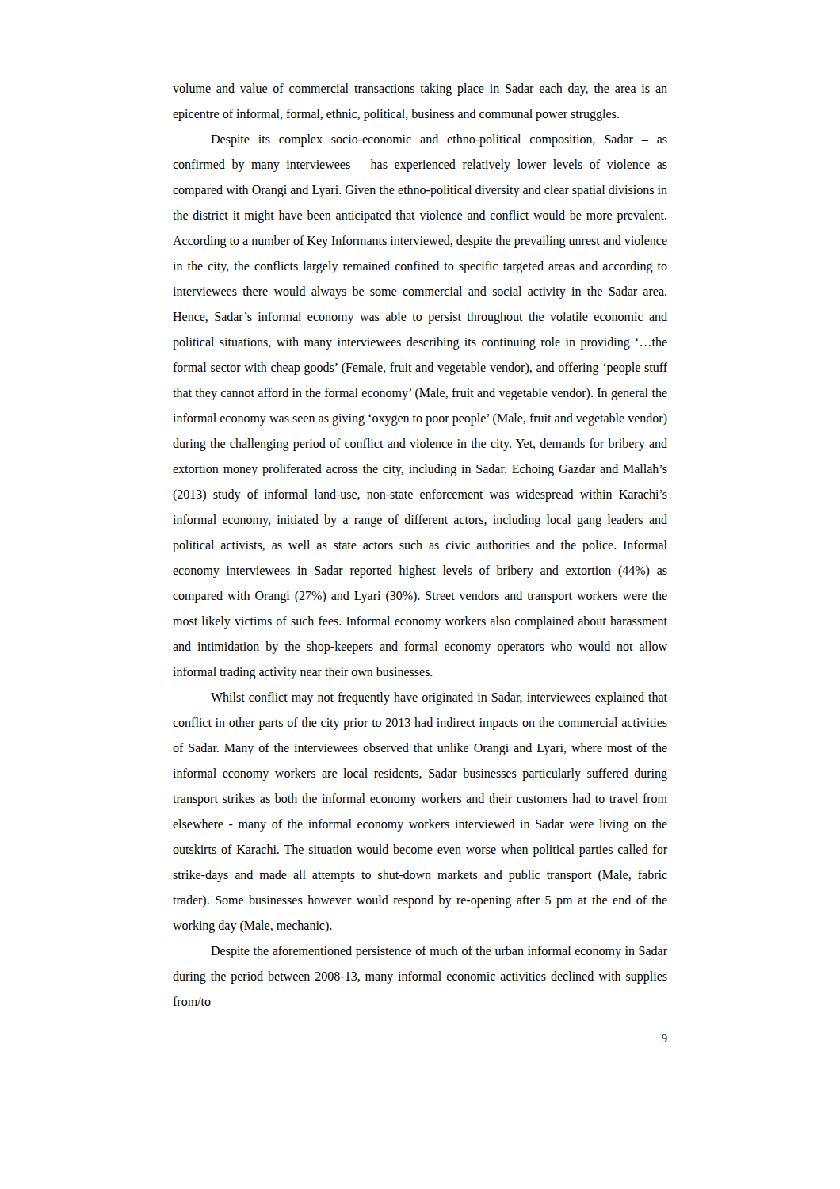volume and value of commercial transactions taking place in Sadar each day, the area is an epicentre of informal, formal, ethnic, political, business and communal power struggles.
Despite its complex socio-economic and ethno-political composition, Sadar – as confirmed by many interviewees – has experienced relatively lower levels of violence as compared with Orangi and Lyari. Given the ethno-political diversity and clear spatial divisions in the district it might have been anticipated that violence and conflict would be more prevalent. According to a number of Key Informants interviewed, despite the prevailing unrest and violence in the city, the conflicts largely remained confined to specific targeted areas and according to interviewees there would always be some commercial and social activity in the Sadar area. Hence, Sadar’s informal economy was able to persist throughout the volatile economic and political situations, with many interviewees describing its continuing role in providing ‘…the formal sector with cheap goods’ (Female, fruit and vegetable vendor), and offering ‘people stuff that they cannot afford in the formal economy’ (Male, fruit and vegetable vendor). In general the informal economy was seen as giving ‘oxygen to poor people’ (Male, fruit and vegetable vendor) during the challenging period of conflict and violence in the city. Yet, demands for bribery and extortion money proliferated across the city, including in Sadar. Echoing Gazdar and Mallah’s (2013) study of informal land-use, non-state enforcement was widespread within Karachi’s informal economy, initiated by a range of different actors, including local gang leaders and political activists, as well as state actors such as civic authorities and the police. Informal economy interviewees in Sadar reported highest levels of bribery and extortion (44%) as compared with Orangi (27%) and Lyari (30%). Street vendors and transport workers were the most likely victims of such fees. Informal economy workers also complained about harassment and intimidation by the shop-keepers and formal economy operators who would not allow informal trading activity near their own businesses.
Whilst conflict may not frequently have originated in Sadar, interviewees explained that conflict in other parts of the city prior to 2013 had indirect impacts on the commercial activities of Sadar. Many of the interviewees observed that unlike Orangi and Lyari, where most of the informal economy workers are local residents, Sadar businesses particularly suffered during transport strikes as both the informal economy workers and their customers had to travel from elsewhere - many of the informal economy workers interviewed in Sadar were living on the outskirts of Karachi. The situation would become even worse when political parties called for strike-days and made all attempts to shut-down markets and public transport (Male, fabric trader). Some businesses however would respond by re-opening after 5 pm at the end of the working day (Male, mechanic).
Despite the aforementioned persistence of much of the urban informal economy in Sadar during the period between 2008-13, many informal economic activities declined with supplies from/to
9